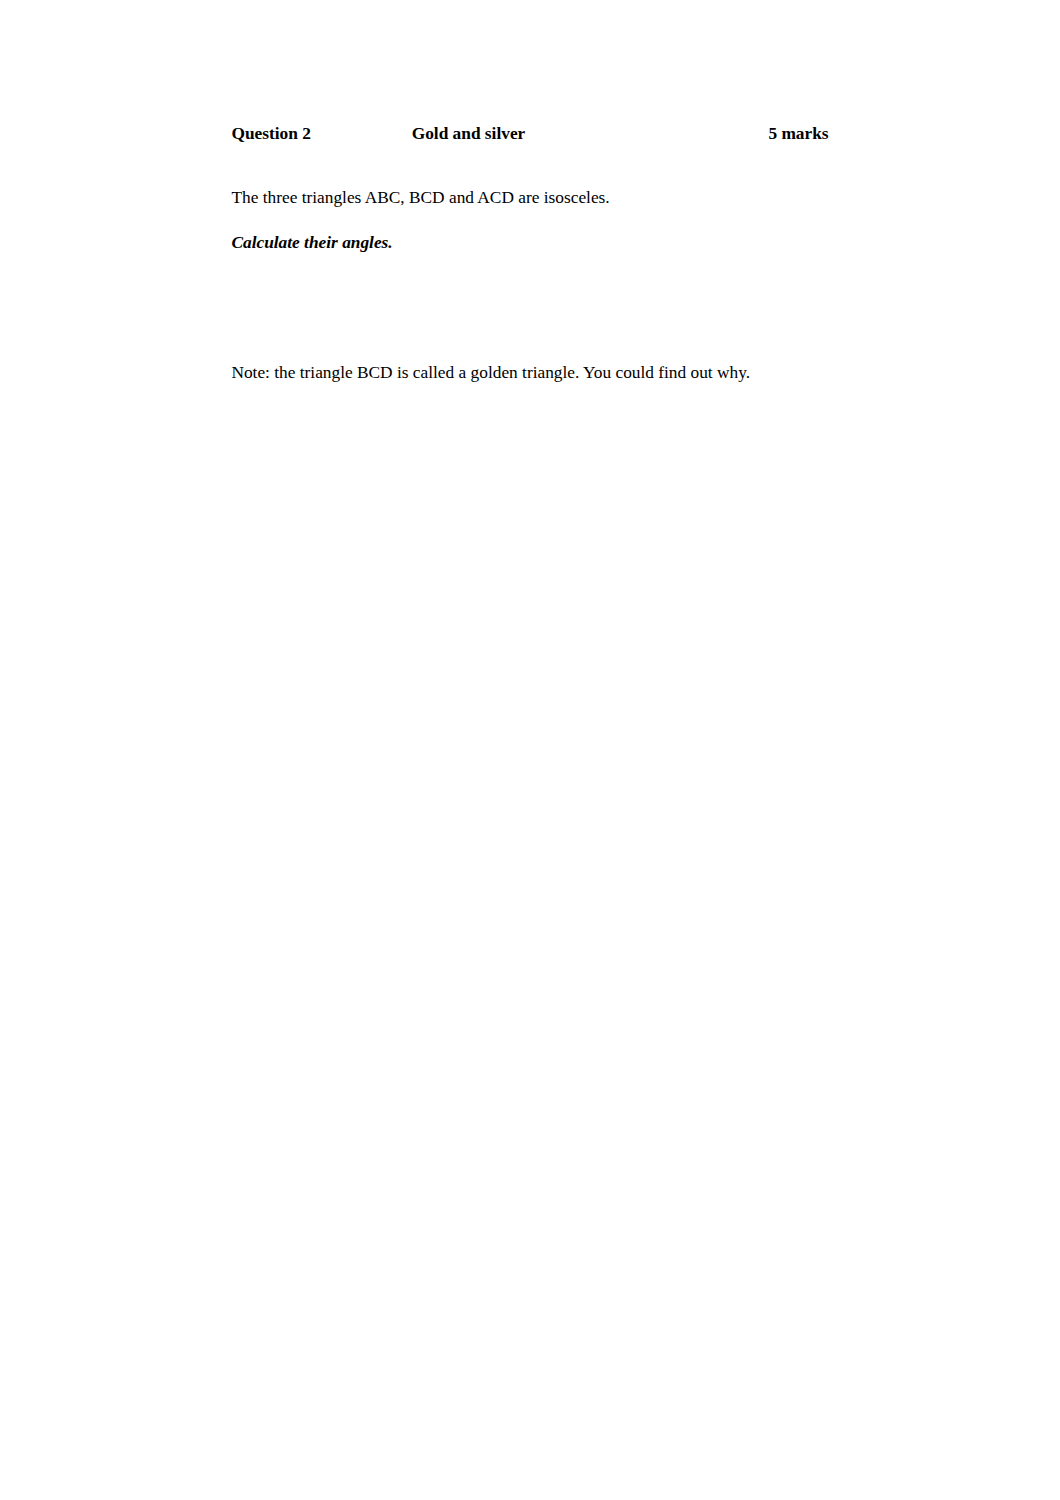Question 2 Gold and silver 5 marks
The three triangles ABC, BCD and ACD are isosceles.
Calculate their angles.
Note: the triangle BCD is called a golden triangle. You could find out why.